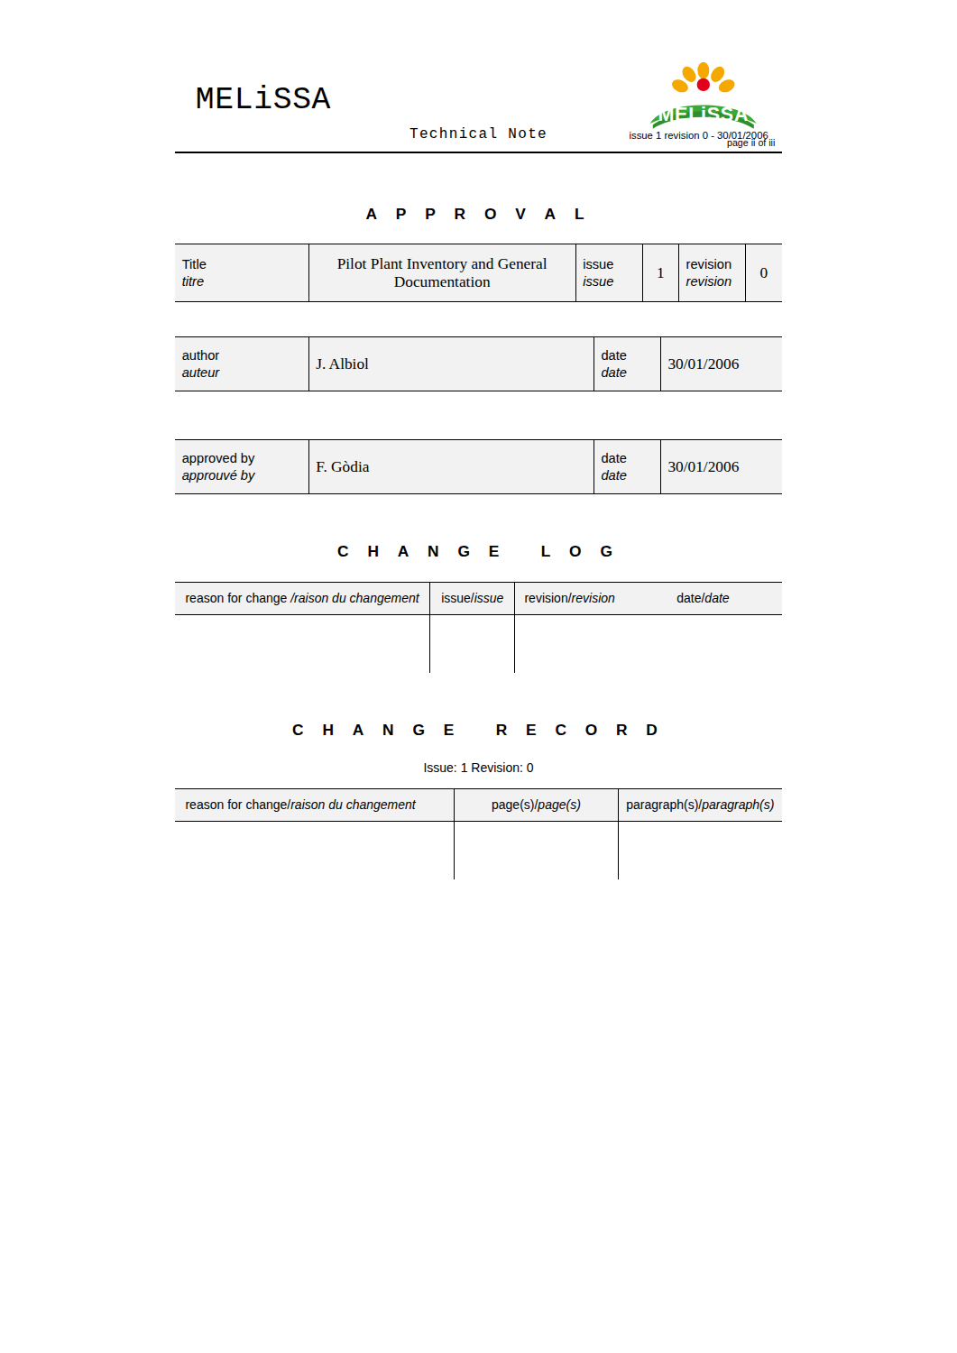MELiSSA
MELi SSA
Technical Note
issue 1 revision 0 - 30/01/2006
page ii of iii
A P P R O V A L
| Title titre | Pilot Plant Inventory and General Documentation | issue issue | 1 | revision revision | 0 |
| author auteur | J. Albiol | date date | 30/01/2006 |
| approved by approuvé by | F. Gòdia | date date | 30/01/2006 |
C H A N G E L O G
| reason for change /raison du changement | issue/ issue | revision/ revision | date/ date |
| --- | --- | --- | --- |
C H A N G E R E C O R D
Issue: 1 Revision: 0
| reason for change/ raison du changement | page(s)/ page(s) | paragraph(s)/ paragraph(s) |
| --- | --- | --- |